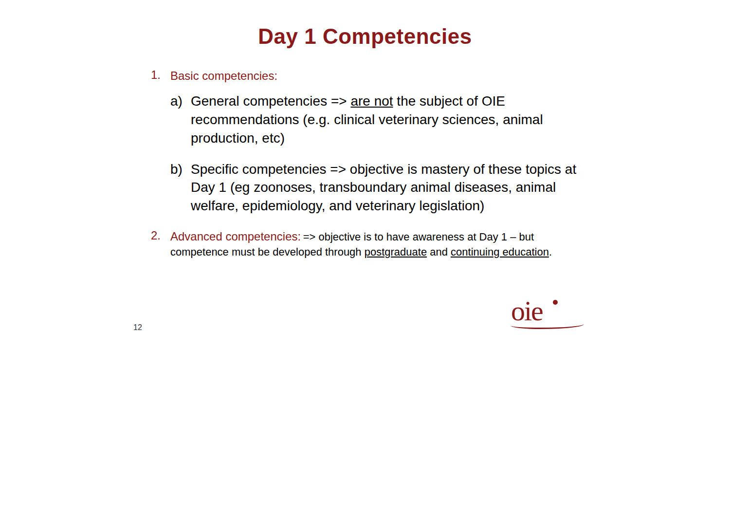Day 1 Competencies
Basic competencies:
a) General competencies => are not the subject of OIE recommendations (e.g. clinical veterinary sciences, animal production, etc)
b) Specific competencies => objective is mastery of these topics at Day 1 (eg zoonoses, transboundary animal diseases, animal welfare, epidemiology, and veterinary legislation)
Advanced competencies: => objective is to have awareness at Day 1 – but competence must be developed through postgraduate and continuing education.
12
oie